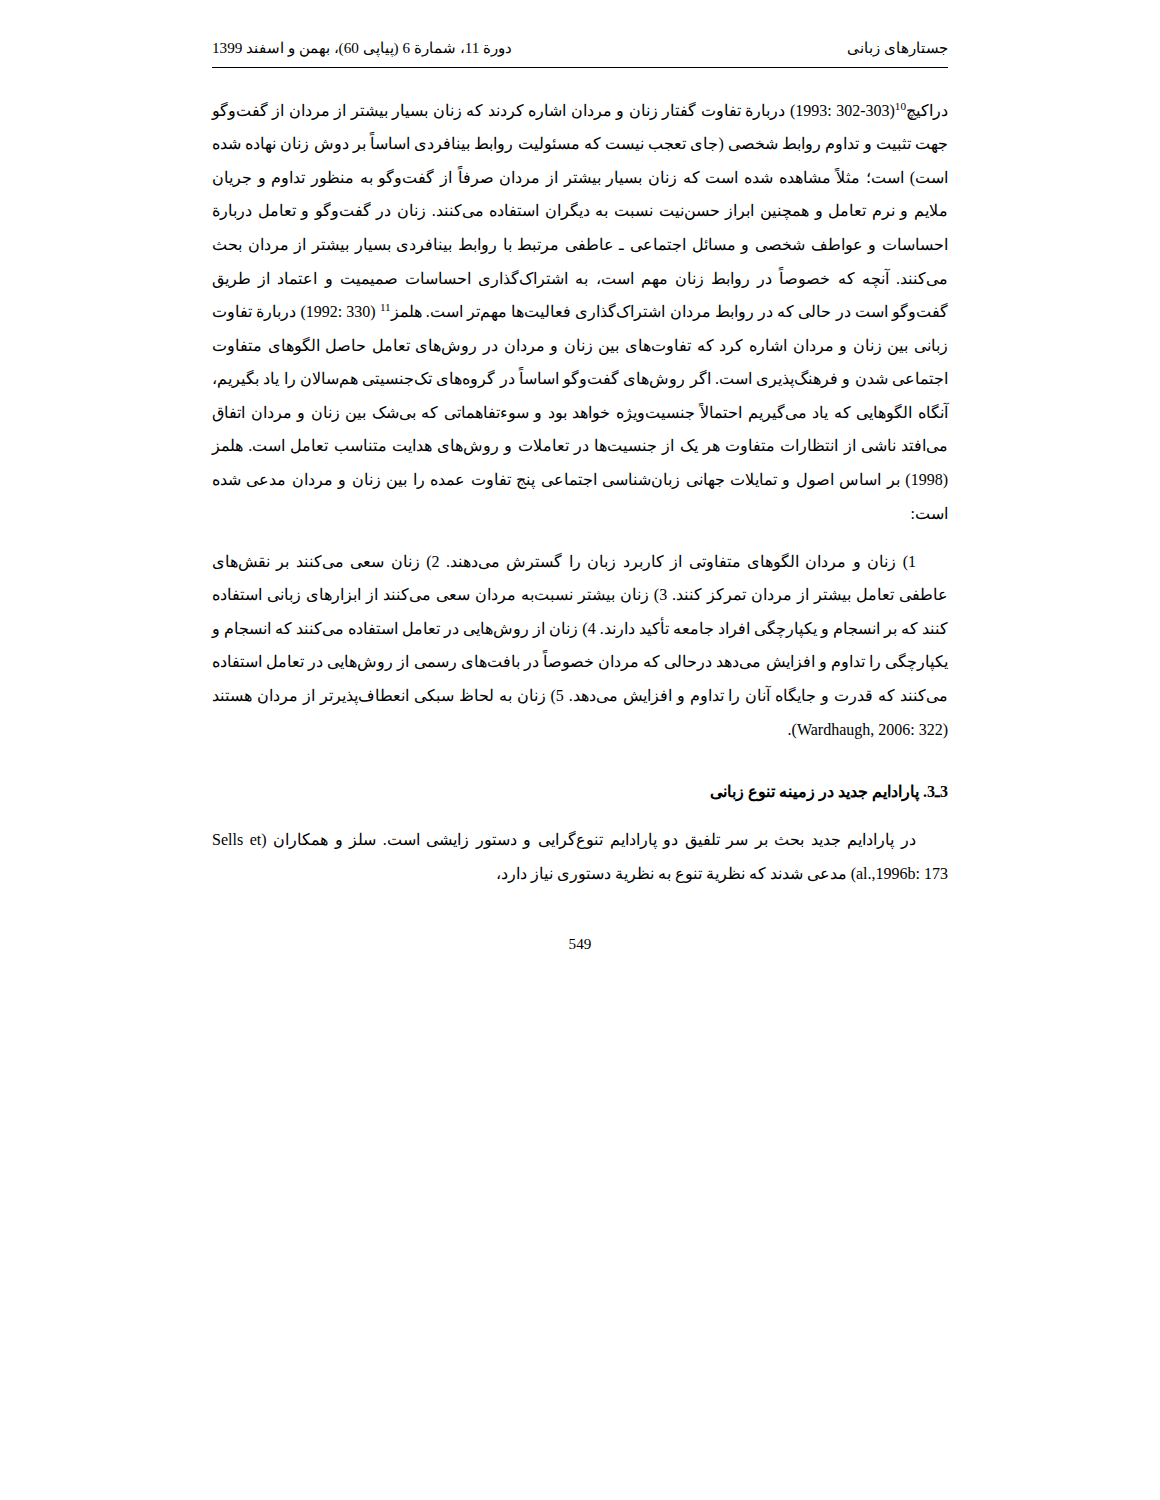جستارهای زبانی
دورة 11، شمارة 6 (پیاپی 60)، بهمن و اسفند 1399
دراکیچ10(1993: 302-303) دربارة تفاوت گفتار زنان و مردان اشاره کردند که زنان بسیار بیشتر از مردان از گفت‌وگو جهت تثبیت و تداوم روابط شخصی (جای تعجب نیست که مسئولیت روابط بینافردی اساساً بر دوش زنان نهاده شده است) است؛ مثلاً مشاهده شده است که زنان بسیار بیشتر از مردان صرفاً از گفت‌وگو به منظور تداوم و جریان ملایم و نرم تعامل و همچنین ابراز حسن‌نیت نسبت به دیگران استفاده می‌کنند. زنان در گفت‌وگو و تعامل دربارة احساسات و عواطف شخصی و مسائل اجتماعی ـ عاطفی مرتبط با روابط بینافردی بسیار بیشتر از مردان بحث می‌کنند. آنچه که خصوصاً در روابط زنان مهم است، به اشتراک‌گذاری احساسات صمیمیت و اعتماد از طریق گفت‌وگو است در حالی که در روابط مردان اشتراک‌گذاری فعالیت‌ها مهم‌تر است. هلمز11 (1992: 330) دربارة تفاوت زبانی بین زنان و مردان اشاره کرد که تفاوت‌های بین زنان و مردان در روش‌های تعامل حاصل الگوهای متفاوت اجتماعی شدن و فرهنگ‌پذیری است. اگر روش‌های گفت‌وگو اساساً در گروه‌های تک‌جنسیتی هم‌سالان را یاد بگیریم، آنگاه الگوهایی که یاد می‌گیریم احتمالاً جنسیت‌ویژه خواهد بود و سوء‌تفاهماتی که بی‌شک بین زنان و مردان اتفاق می‌افتد ناشی از انتظارات متفاوت هر یک از جنسیت‌ها در تعاملات و روش‌های هدایت متناسب تعامل است. هلمز (1998) بر اساس اصول و تمایلات جهانی زبان‌شناسی اجتماعی پنج تفاوت عمده را بین زنان و مردان مدعی شده است:
1) زنان و مردان الگوهای متفاوتی از کاربرد زبان را گسترش می‌دهند. 2) زنان سعی می‌کنند بر نقش‌های عاطفی تعامل بیشتر از مردان تمرکز کنند. 3) زنان بیشتر نسبت‌به مردان سعی می‌کنند از ابزارهای زبانی استفاده کنند که بر انسجام و یکپارچگی افراد جامعه تأکید دارند. 4) زنان از روش‌هایی در تعامل استفاده می‌کنند که انسجام و یکپارچگی را تداوم و افزایش می‌دهد درحالی که مردان خصوصاً در بافت‌های رسمی از روش‌هایی در تعامل استفاده می‌کنند که قدرت و جایگاه آنان را تداوم و افزایش می‌دهد. 5) زنان به لحاظ سبکی انعطاف‌پذیرتر از مردان هستند (Wardhaugh, 2006: 322).
3ـ3. پارادایم جدید در زمینه تنوع زبانی
در پارادایم جدید بحث بر سر تلفیق دو پارادایم تنوع‌گرایی و دستور زایشی است. سلز و همکاران (Sells et al.,1996b: 173) مدعی شدند که نظریة تنوع به نظریة دستوری نیاز دارد،
549